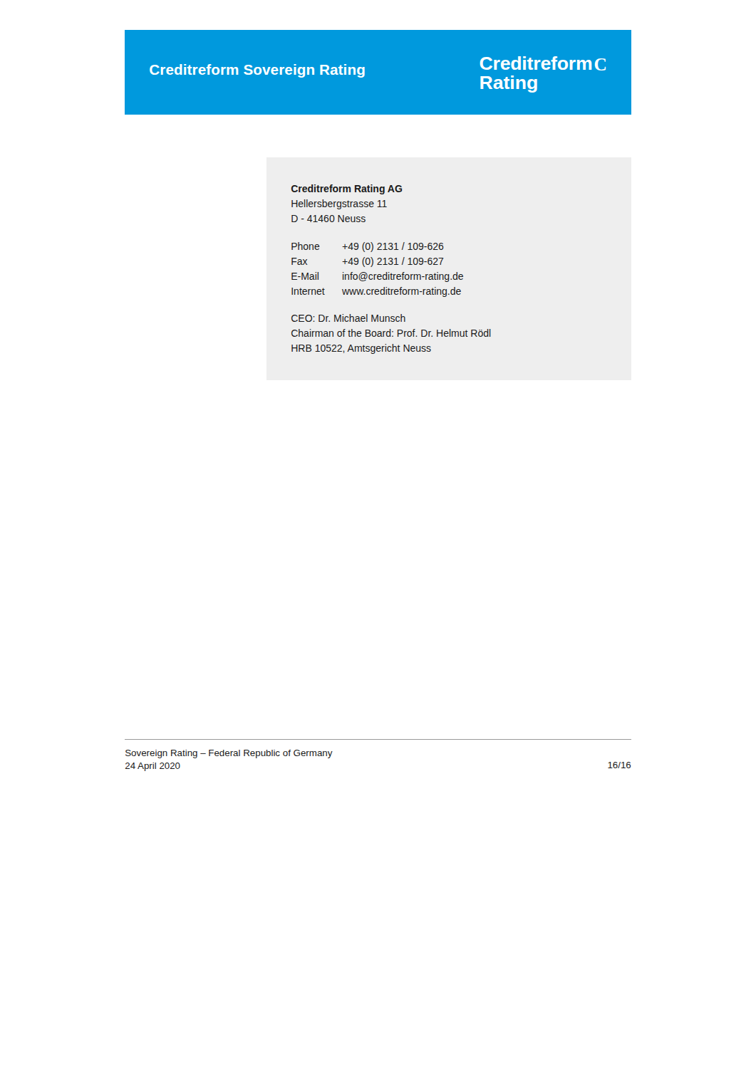Creditreform Sovereign Rating
Creditreform C Rating
Creditreform Rating AG
Hellersbergstrasse 11
D - 41460 Neuss
Phone+49 (0) 2131 / 109-626 Fax+49 (0) 2131 / 109-627 E-Mail info@creditreform-rating.de Internet www.creditreform-rating.de
CEO: Dr. Michael Munsch
Chairman of the Board: Prof. Dr. Helmut Rödl
HRB 10522, Amtsgericht Neuss
Sovereign Rating – Federal Republic of Germany
24 April 2020
16/16